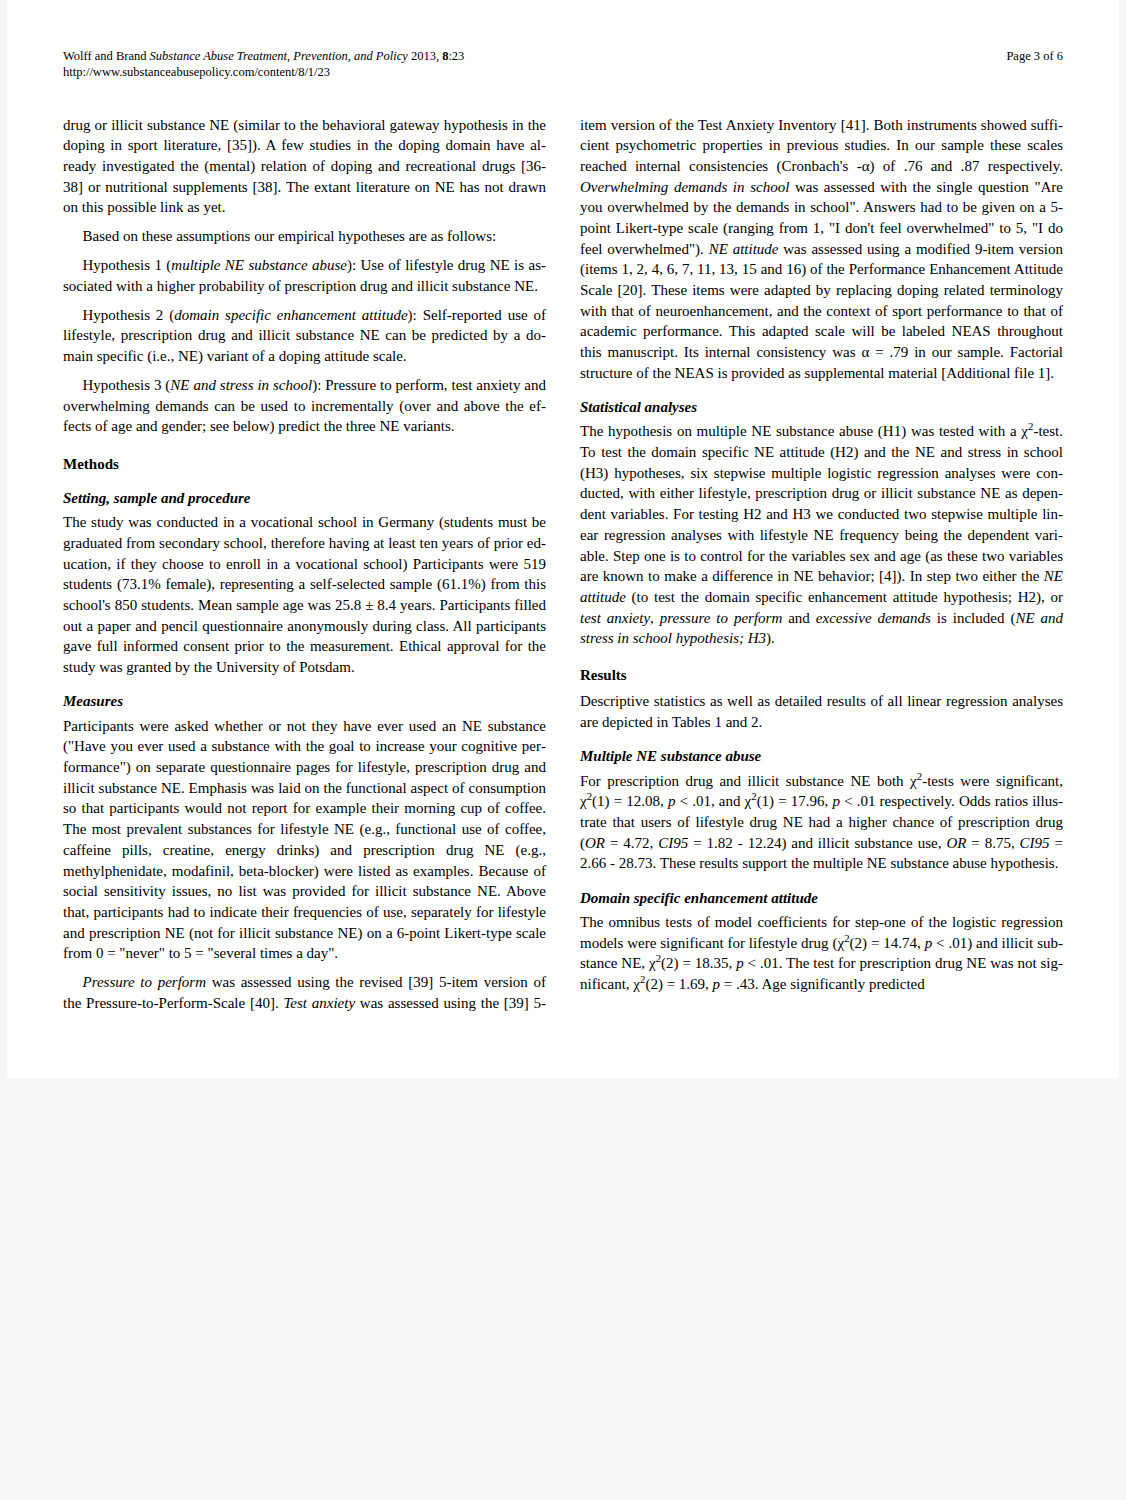Wolff and Brand Substance Abuse Treatment, Prevention, and Policy 2013, 8:23
http://www.substanceabusepolicy.com/content/8/1/23
Page 3 of 6
drug or illicit substance NE (similar to the behavioral gateway hypothesis in the doping in sport literature, [35]). A few studies in the doping domain have already investigated the (mental) relation of doping and recreational drugs [36-38] or nutritional supplements [38]. The extant literature on NE has not drawn on this possible link as yet.
Based on these assumptions our empirical hypotheses are as follows:
Hypothesis 1 (multiple NE substance abuse): Use of lifestyle drug NE is associated with a higher probability of prescription drug and illicit substance NE.
Hypothesis 2 (domain specific enhancement attitude): Self-reported use of lifestyle, prescription drug and illicit substance NE can be predicted by a domain specific (i.e., NE) variant of a doping attitude scale.
Hypothesis 3 (NE and stress in school): Pressure to perform, test anxiety and overwhelming demands can be used to incrementally (over and above the effects of age and gender; see below) predict the three NE variants.
Methods
Setting, sample and procedure
The study was conducted in a vocational school in Germany (students must be graduated from secondary school, therefore having at least ten years of prior education, if they choose to enroll in a vocational school) Participants were 519 students (73.1% female), representing a self-selected sample (61.1%) from this school's 850 students. Mean sample age was 25.8 ± 8.4 years. Participants filled out a paper and pencil questionnaire anonymously during class. All participants gave full informed consent prior to the measurement. Ethical approval for the study was granted by the University of Potsdam.
Measures
Participants were asked whether or not they have ever used an NE substance ("Have you ever used a substance with the goal to increase your cognitive performance") on separate questionnaire pages for lifestyle, prescription drug and illicit substance NE. Emphasis was laid on the functional aspect of consumption so that participants would not report for example their morning cup of coffee. The most prevalent substances for lifestyle NE (e.g., functional use of coffee, caffeine pills, creatine, energy drinks) and prescription drug NE (e.g., methylphenidate, modafinil, beta-blocker) were listed as examples. Because of social sensitivity issues, no list was provided for illicit substance NE. Above that, participants had to indicate their frequencies of use, separately for lifestyle and prescription NE (not for illicit substance NE) on a 6-point Likert-type scale from 0 = "never" to 5 = "several times a day".
Pressure to perform was assessed using the revised [39] 5-item version of the Pressure-to-Perform-Scale [40]. Test anxiety was assessed using the [39] 5-item version of the Test Anxiety Inventory [41]. Both instruments showed sufficient psychometric properties in previous studies. In our sample these scales reached internal consistencies (Cronbach's -α) of .76 and .87 respectively. Overwhelming demands in school was assessed with the single question "Are you overwhelmed by the demands in school". Answers had to be given on a 5-point Likert-type scale (ranging from 1, "I don't feel overwhelmed" to 5, "I do feel overwhelmed"). NE attitude was assessed using a modified 9-item version (items 1, 2, 4, 6, 7, 11, 13, 15 and 16) of the Performance Enhancement Attitude Scale [20]. These items were adapted by replacing doping related terminology with that of neuroenhancement, and the context of sport performance to that of academic performance. This adapted scale will be labeled NEAS throughout this manuscript. Its internal consistency was α = .79 in our sample. Factorial structure of the NEAS is provided as supplemental material [Additional file 1].
Statistical analyses
The hypothesis on multiple NE substance abuse (H1) was tested with a χ2-test. To test the domain specific NE attitude (H2) and the NE and stress in school (H3) hypotheses, six stepwise multiple logistic regression analyses were conducted, with either lifestyle, prescription drug or illicit substance NE as dependent variables. For testing H2 and H3 we conducted two stepwise multiple linear regression analyses with lifestyle NE frequency being the dependent variable. Step one is to control for the variables sex and age (as these two variables are known to make a difference in NE behavior; [4]). In step two either the NE attitude (to test the domain specific enhancement attitude hypothesis; H2), or test anxiety, pressure to perform and excessive demands is included (NE and stress in school hypothesis; H3).
Results
Descriptive statistics as well as detailed results of all linear regression analyses are depicted in Tables 1 and 2.
Multiple NE substance abuse
For prescription drug and illicit substance NE both χ2-tests were significant, χ2(1) = 12.08, p < .01, and χ2(1) = 17.96, p < .01 respectively. Odds ratios illustrate that users of lifestyle drug NE had a higher chance of prescription drug (OR = 4.72, CI95 = 1.82 - 12.24) and illicit substance use, OR = 8.75, CI95 = 2.66 - 28.73. These results support the multiple NE substance abuse hypothesis.
Domain specific enhancement attitude
The omnibus tests of model coefficients for step-one of the logistic regression models were significant for lifestyle drug (χ2(2) = 14.74, p < .01) and illicit substance NE, χ2(2) = 18.35, p < .01. The test for prescription drug NE was not significant, χ2(2) = 1.69, p = .43. Age significantly predicted